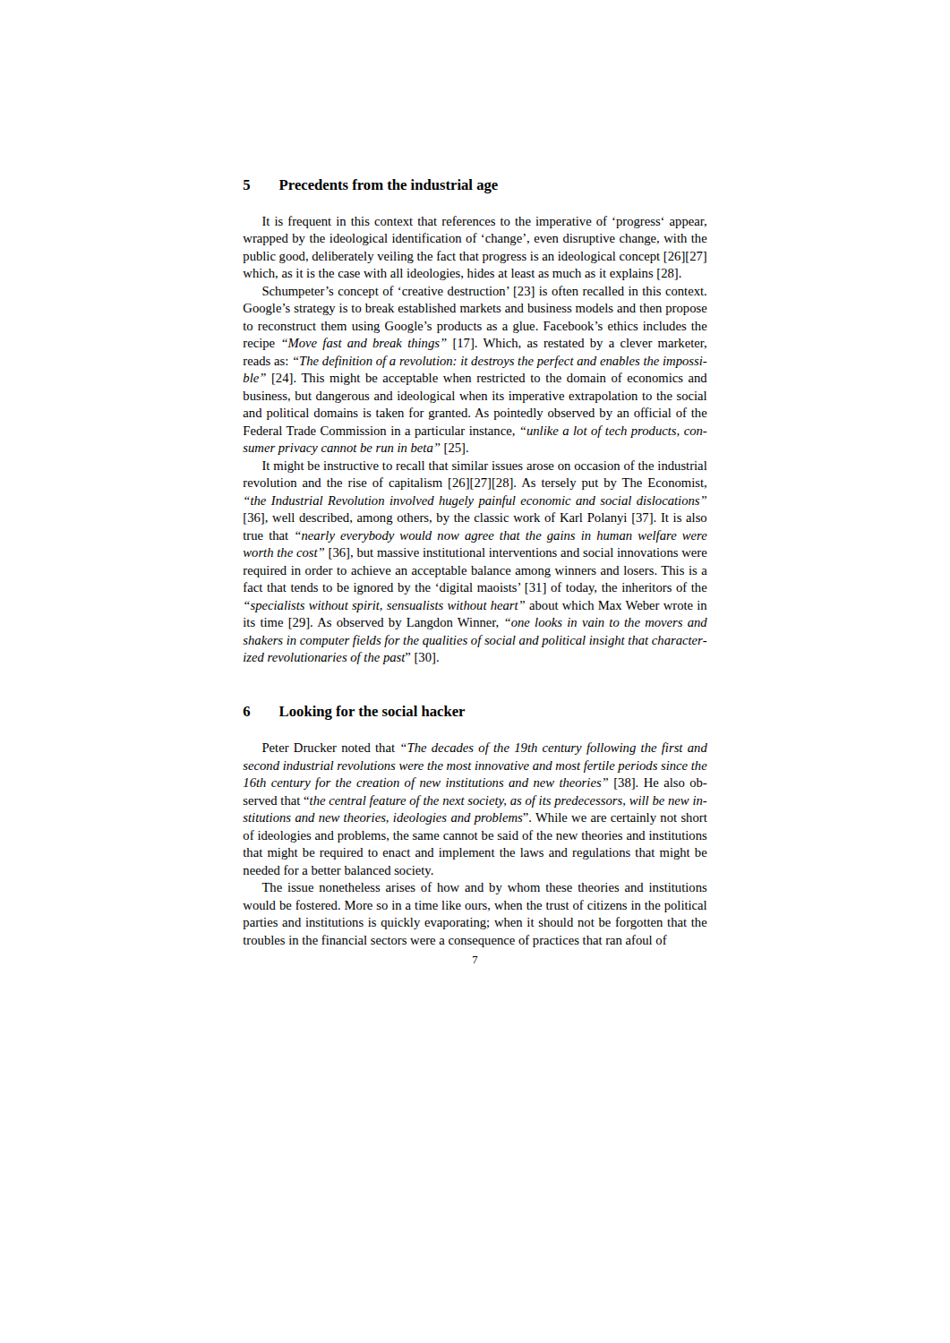5 Precedents from the industrial age
It is frequent in this context that references to the imperative of ‘progress‘ appear, wrapped by the ideological identification of ‘change’, even disruptive change, with the public good, deliberately veiling the fact that progress is an ideological concept [26][27] which, as it is the case with all ideologies, hides at least as much as it explains [28].
Schumpeter’s concept of ‘creative destruction’ [23] is often recalled in this context. Google’s strategy is to break established markets and business models and then propose to reconstruct them using Google’s products as a glue. Facebook’s ethics includes the recipe “Move fast and break things” [17]. Which, as restated by a clever marketer, reads as: “The definition of a revolution: it destroys the perfect and enables the impossible” [24]. This might be acceptable when restricted to the domain of economics and business, but dangerous and ideological when its imperative extrapolation to the social and political domains is taken for granted. As pointedly observed by an official of the Federal Trade Commission in a particular instance, “unlike a lot of tech products, consumer privacy cannot be run in beta” [25].
It might be instructive to recall that similar issues arose on occasion of the industrial revolution and the rise of capitalism [26][27][28]. As tersely put by The Economist, “the Industrial Revolution involved hugely painful economic and social dislocations” [36], well described, among others, by the classic work of Karl Polanyi [37]. It is also true that “nearly everybody would now agree that the gains in human welfare were worth the cost” [36], but massive institutional interventions and social innovations were required in order to achieve an acceptable balance among winners and losers. This is a fact that tends to be ignored by the ‘digital maoists’ [31] of today, the inheritors of the “specialists without spirit, sensualists without heart” about which Max Weber wrote in its time [29]. As observed by Langdon Winner, “one looks in vain to the movers and shakers in computer fields for the qualities of social and political insight that characterized revolutionaries of the past” [30].
6 Looking for the social hacker
Peter Drucker noted that “The decades of the 19th century following the first and second industrial revolutions were the most innovative and most fertile periods since the 16th century for the creation of new institutions and new theories” [38]. He also observed that “the central feature of the next society, as of its predecessors, will be new institutions and new theories, ideologies and problems”. While we are certainly not short of ideologies and problems, the same cannot be said of the new theories and institutions that might be required to enact and implement the laws and regulations that might be needed for a better balanced society.
The issue nonetheless arises of how and by whom these theories and institutions would be fostered. More so in a time like ours, when the trust of citizens in the political parties and institutions is quickly evaporating; when it should not be forgotten that the troubles in the financial sectors were a consequence of practices that ran afoul of
7